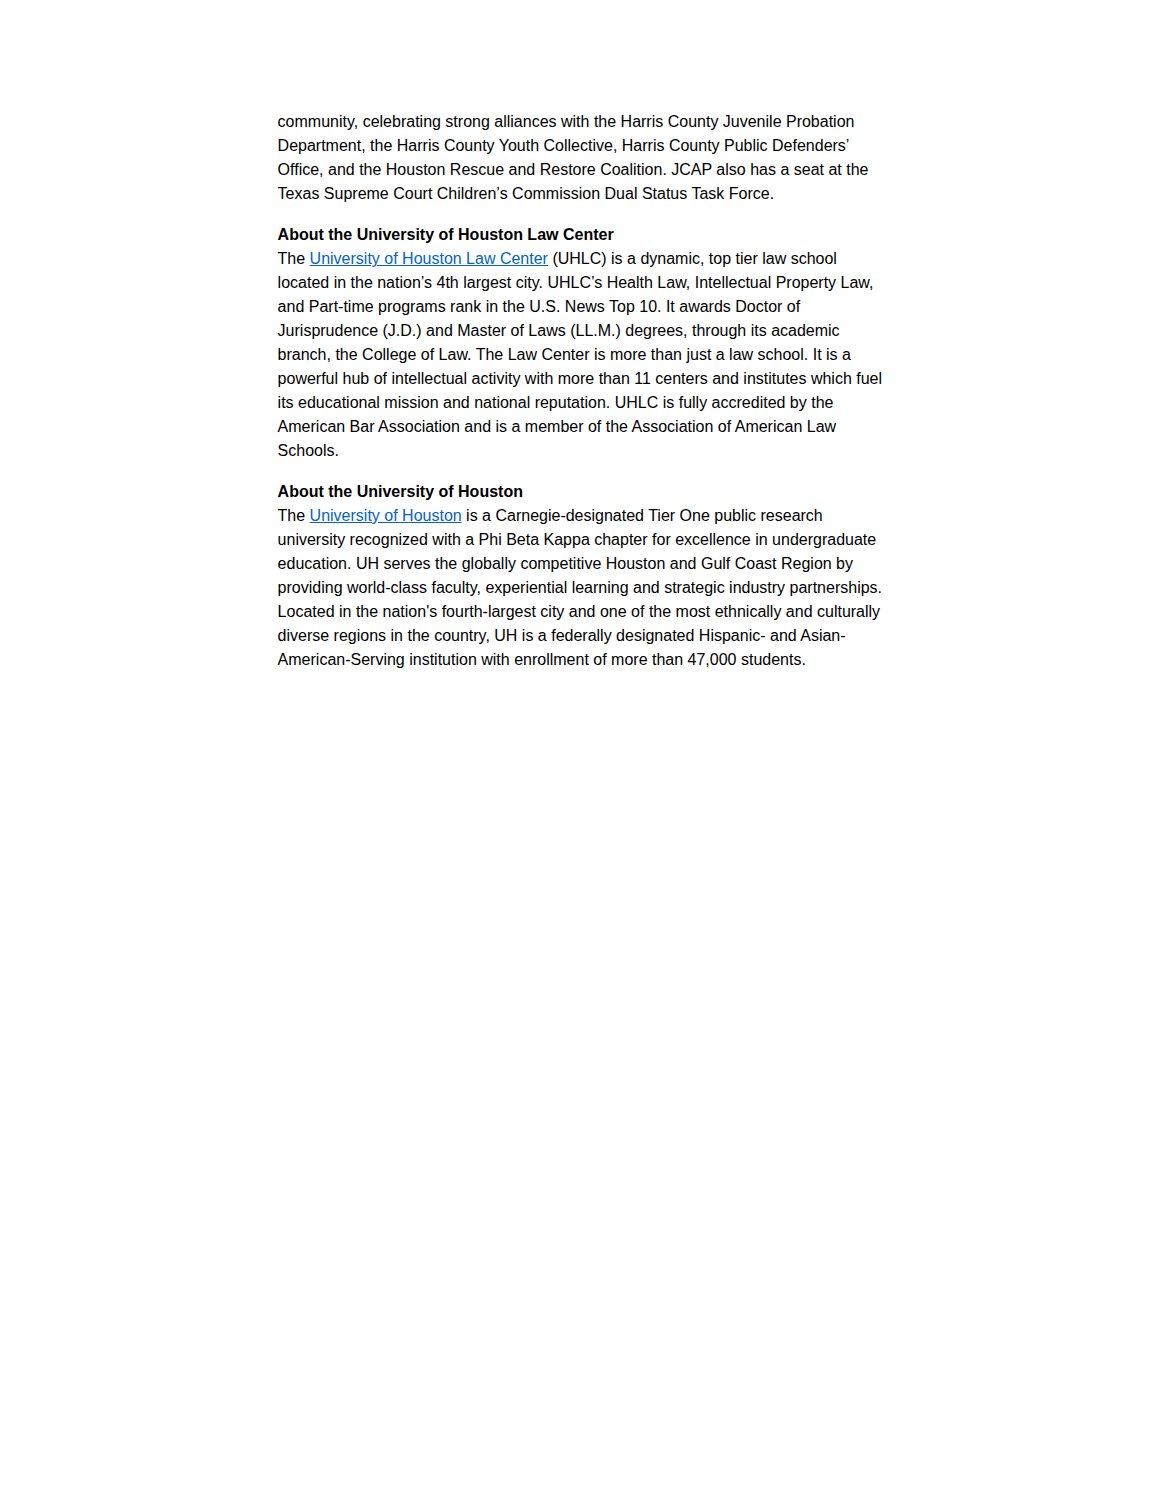community, celebrating strong alliances with the Harris County Juvenile Probation Department, the Harris County Youth Collective, Harris County Public Defenders’ Office, and the Houston Rescue and Restore Coalition. JCAP also has a seat at the Texas Supreme Court Children’s Commission Dual Status Task Force.
About the University of Houston Law Center
The University of Houston Law Center (UHLC) is a dynamic, top tier law school located in the nation’s 4th largest city. UHLC’s Health Law, Intellectual Property Law, and Part-time programs rank in the U.S. News Top 10. It awards Doctor of Jurisprudence (J.D.) and Master of Laws (LL.M.) degrees, through its academic branch, the College of Law. The Law Center is more than just a law school. It is a powerful hub of intellectual activity with more than 11 centers and institutes which fuel its educational mission and national reputation. UHLC is fully accredited by the American Bar Association and is a member of the Association of American Law Schools.
About the University of Houston
The University of Houston is a Carnegie-designated Tier One public research university recognized with a Phi Beta Kappa chapter for excellence in undergraduate education. UH serves the globally competitive Houston and Gulf Coast Region by providing world-class faculty, experiential learning and strategic industry partnerships. Located in the nation's fourth-largest city and one of the most ethnically and culturally diverse regions in the country, UH is a federally designated Hispanic- and Asian-American-Serving institution with enrollment of more than 47,000 students.